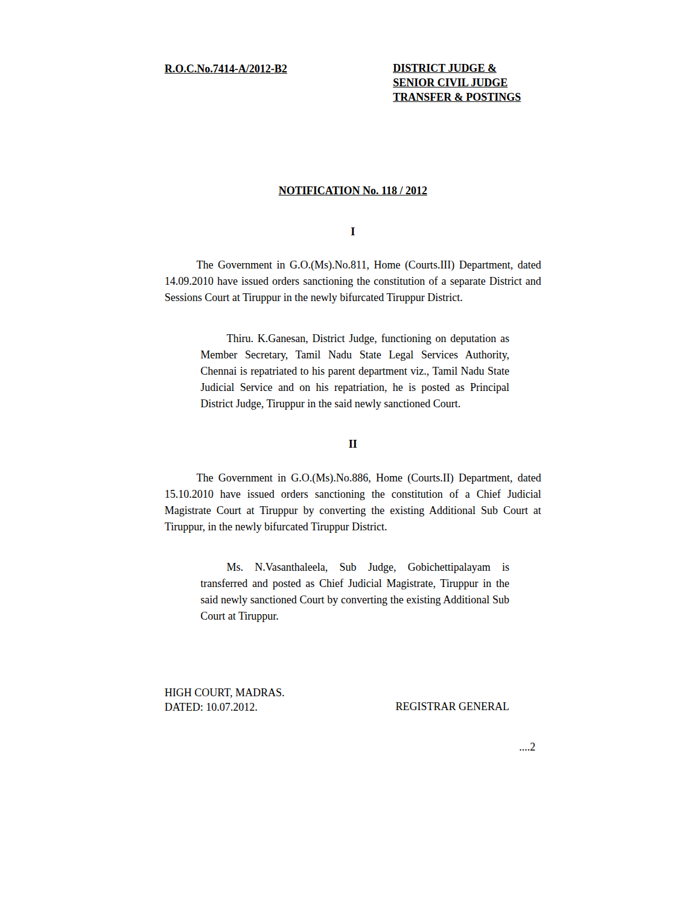R.O.C.No.7414-A/2012-B2
DISTRICT JUDGE &
SENIOR CIVIL JUDGE
TRANSFER & POSTINGS
NOTIFICATION No. 118 / 2012
I
The Government in G.O.(Ms).No.811, Home (Courts.III) Department, dated 14.09.2010 have issued orders sanctioning the constitution of a separate District and Sessions Court at Tiruppur in the newly bifurcated Tiruppur District.
Thiru. K.Ganesan, District Judge, functioning on deputation as Member Secretary, Tamil Nadu State Legal Services Authority, Chennai is repatriated to his parent department viz., Tamil Nadu State Judicial Service and on his repatriation, he is posted as Principal District Judge, Tiruppur in the said newly sanctioned Court.
II
The Government in G.O.(Ms).No.886, Home (Courts.II) Department, dated 15.10.2010 have issued orders sanctioning the constitution of a Chief Judicial Magistrate Court at Tiruppur by converting the existing Additional Sub Court at Tiruppur, in the newly bifurcated Tiruppur District.
Ms. N.Vasanthaleela, Sub Judge, Gobichettipalayam is transferred and posted as Chief Judicial Magistrate, Tiruppur in the said newly sanctioned Court by converting the existing Additional Sub Court at Tiruppur.
HIGH COURT, MADRAS.
DATED: 10.07.2012.
REGISTRAR GENERAL
....2